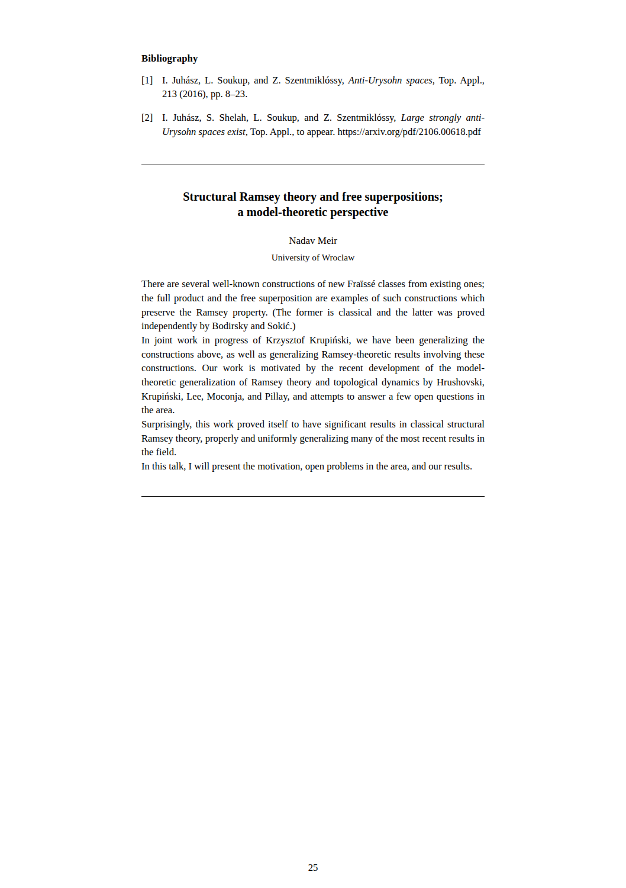Bibliography
[1] I. Juhász, L. Soukup, and Z. Szentmiklóssy, Anti-Urysohn spaces, Top. Appl., 213 (2016), pp. 8–23.
[2] I. Juhász, S. Shelah, L. Soukup, and Z. Szentmiklóssy, Large strongly anti-Urysohn spaces exist, Top. Appl., to appear. https://arxiv.org/pdf/2106.00618.pdf
Structural Ramsey theory and free superpositions;
a model-theoretic perspective
Nadav Meir
University of Wroclaw
There are several well-known constructions of new Fraïssé classes from existing ones; the full product and the free superposition are examples of such constructions which preserve the Ramsey property. (The former is classical and the latter was proved independently by Bodirsky and Sokić.)
In joint work in progress of Krzysztof Krupiński, we have been generalizing the constructions above, as well as generalizing Ramsey-theoretic results involving these constructions. Our work is motivated by the recent development of the model-theoretic generalization of Ramsey theory and topological dynamics by Hrushovski, Krupiński, Lee, Moconja, and Pillay, and attempts to answer a few open questions in the area.
Surprisingly, this work proved itself to have significant results in classical structural Ramsey theory, properly and uniformly generalizing many of the most recent results in the field.
In this talk, I will present the motivation, open problems in the area, and our results.
25